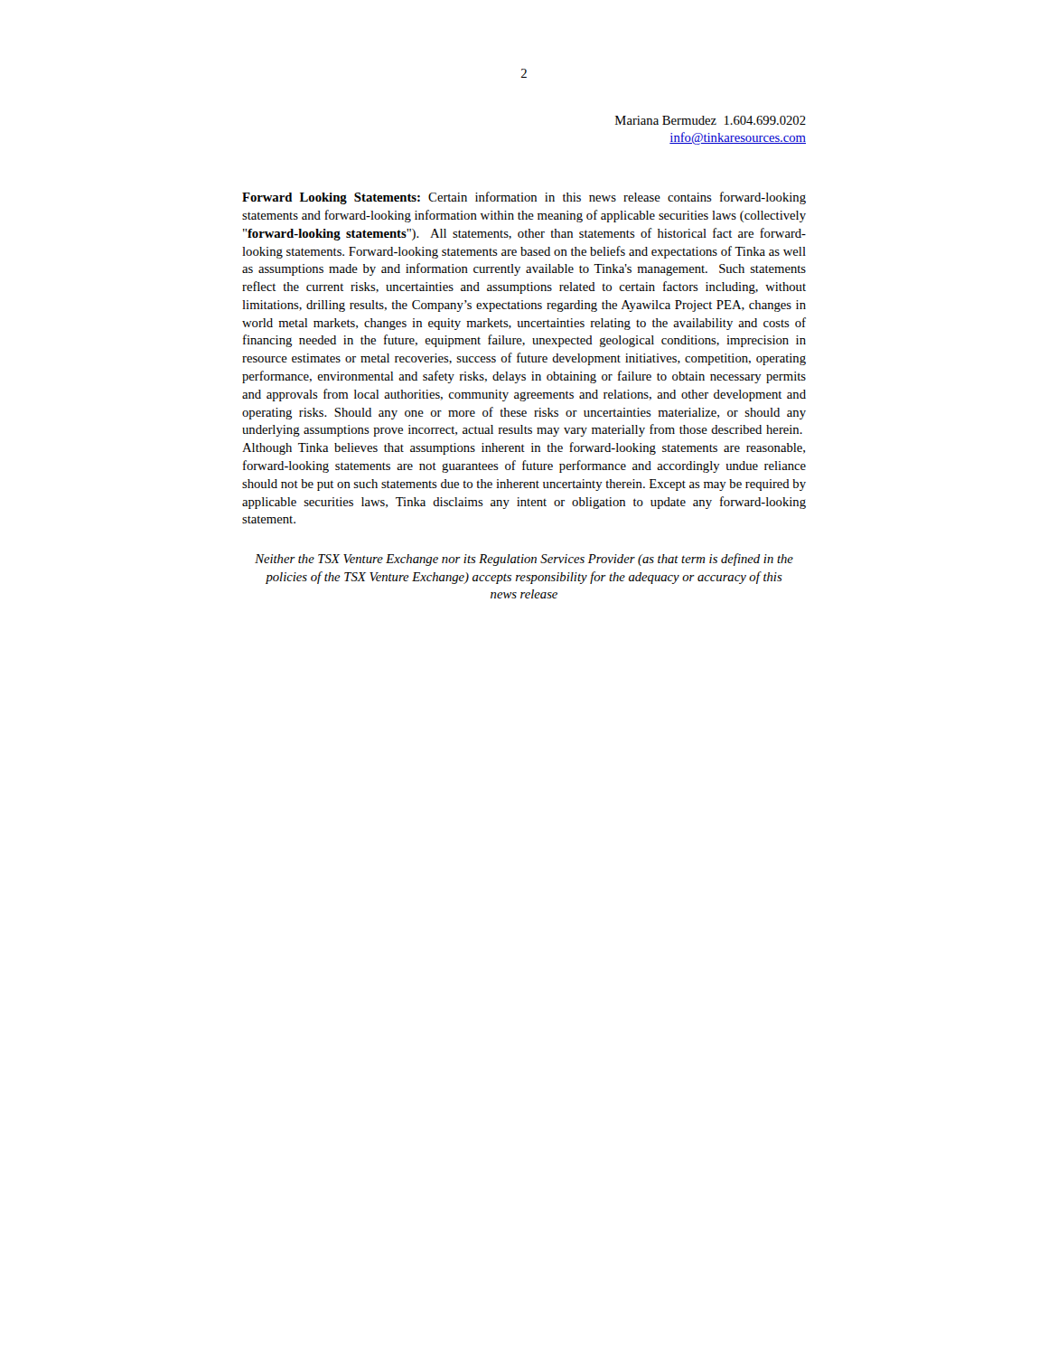2
Mariana Bermudez 1.604.699.0202
info@tinkaresources.com
Forward Looking Statements: Certain information in this news release contains forward-looking statements and forward-looking information within the meaning of applicable securities laws (collectively "forward-looking statements"). All statements, other than statements of historical fact are forward-looking statements. Forward-looking statements are based on the beliefs and expectations of Tinka as well as assumptions made by and information currently available to Tinka's management. Such statements reflect the current risks, uncertainties and assumptions related to certain factors including, without limitations, drilling results, the Company’s expectations regarding the Ayawilca Project PEA, changes in world metal markets, changes in equity markets, uncertainties relating to the availability and costs of financing needed in the future, equipment failure, unexpected geological conditions, imprecision in resource estimates or metal recoveries, success of future development initiatives, competition, operating performance, environmental and safety risks, delays in obtaining or failure to obtain necessary permits and approvals from local authorities, community agreements and relations, and other development and operating risks. Should any one or more of these risks or uncertainties materialize, or should any underlying assumptions prove incorrect, actual results may vary materially from those described herein. Although Tinka believes that assumptions inherent in the forward-looking statements are reasonable, forward-looking statements are not guarantees of future performance and accordingly undue reliance should not be put on such statements due to the inherent uncertainty therein. Except as may be required by applicable securities laws, Tinka disclaims any intent or obligation to update any forward-looking statement.
Neither the TSX Venture Exchange nor its Regulation Services Provider (as that term is defined in the policies of the TSX Venture Exchange) accepts responsibility for the adequacy or accuracy of this news release